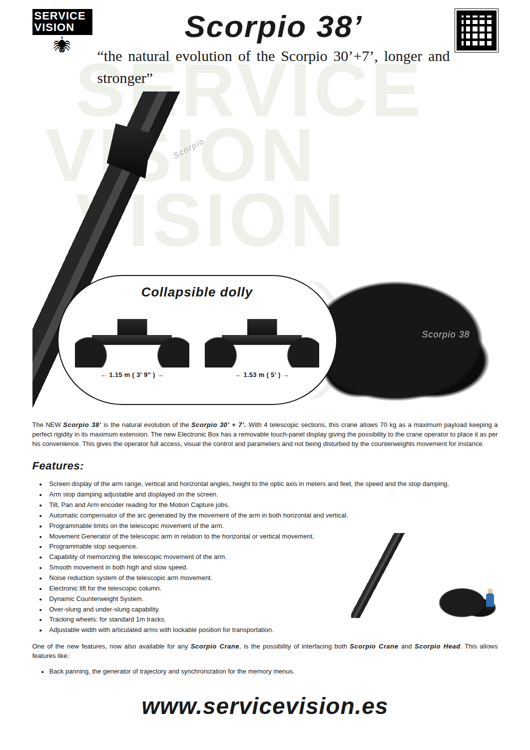SERVICE VISION VISION
SERVICEVISION
🕷
Scorpio 38’
“the natural evolution of the Scorpio 30’+7’, longer and stronger”
Scorpio Scorpio 38
Collapsible dolly
1.15 m ( 3' 9" )
1.53 m ( 5' )
The NEW Scorpio 38’ is the natural evolution of the Scorpio 30’ + 7’. With 4 telescopic sections, this crane allows 70 kg as a maximum payload keeping a perfect rigidity in its maximum extension. The new Electronic Box has a removable touch-panel display giving the possibility to the crane operator to place it as per his convenience. This gives the operator full access, visual the control and parameters and not being disturbed by the counterweights movement for instance.
Features:
Screen display of the arm range, vertical and horizontal angles, height to the optic axis in meters and feet, the speed and the stop damping.
Arm stop damping adjustable and displayed on the screen.
Tilt, Pan and Arm encoder reading for the Motion Capture jobs.
Automatic compensator of the arc generated by the movement of the arm in both horizontal and vertical.
Programmable limits on the telescopic movement of the arm.
Movement Generator of the telescopic arm in relation to the horizontal or vertical movement.
Programmable stop sequence.
Capability of memorizing the telescopic movement of the arm.
Smooth movement in both high and slow speed.
Noise reduction system of the telescopic arm movement.
Electronic lift for the telescopic column.
Dynamic Counterweight System.
Over-slung and under-slung capability.
Tracking wheels: for standard 1m tracks.
Adjustable width with articulated arms with lockable position for transportation.
One of the new features, now also available for any Scorpio Crane, is the possibility of interfacing both Scorpio Crane and Scorpio Head. This allows features like:
Back panning, the generator of trajectory and synchronization for the memory menus.
www.servicevision.es